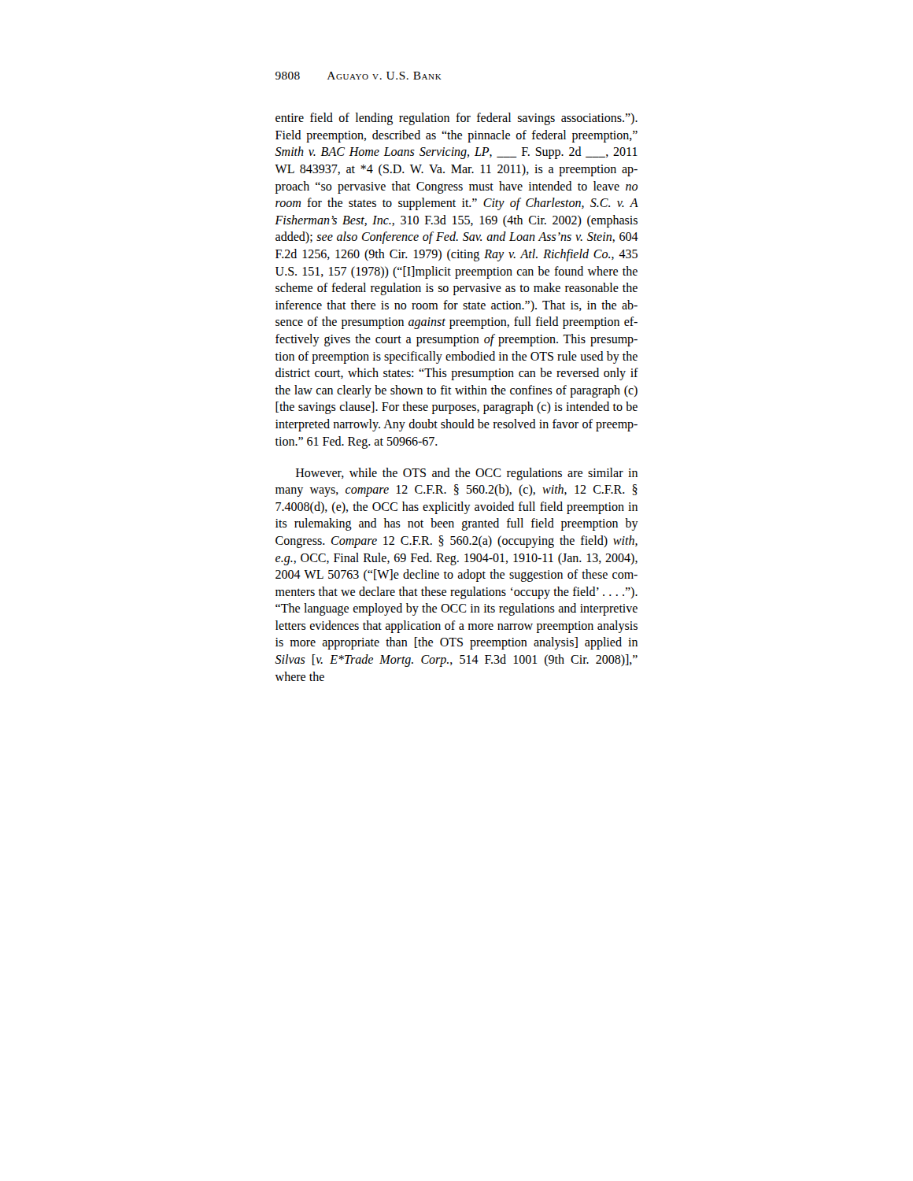9808 Aguayo v. U.S. Bank
entire field of lending regulation for federal savings associations.”). Field preemption, described as “the pinnacle of federal preemption,” Smith v. BAC Home Loans Servicing, LP, ___ F. Supp. 2d ___, 2011 WL 843937, at *4 (S.D. W. Va. Mar. 11 2011), is a preemption approach “so pervasive that Congress must have intended to leave no room for the states to supplement it.” City of Charleston, S.C. v. A Fisherman’s Best, Inc., 310 F.3d 155, 169 (4th Cir. 2002) (emphasis added); see also Conference of Fed. Sav. and Loan Ass’ns v. Stein, 604 F.2d 1256, 1260 (9th Cir. 1979) (citing Ray v. Atl. Richfield Co., 435 U.S. 151, 157 (1978)) (“[I]mplicit preemption can be found where the scheme of federal regulation is so pervasive as to make reasonable the inference that there is no room for state action.”). That is, in the absence of the presumption against preemption, full field preemption effectively gives the court a presumption of preemption. This presumption of preemption is specifically embodied in the OTS rule used by the district court, which states: “This presumption can be reversed only if the law can clearly be shown to fit within the confines of paragraph (c) [the savings clause]. For these purposes, paragraph (c) is intended to be interpreted narrowly. Any doubt should be resolved in favor of preemption.” 61 Fed. Reg. at 50966-67.
However, while the OTS and the OCC regulations are similar in many ways, compare 12 C.F.R. § 560.2(b), (c), with, 12 C.F.R. § 7.4008(d), (e), the OCC has explicitly avoided full field preemption in its rulemaking and has not been granted full field preemption by Congress. Compare 12 C.F.R. § 560.2(a) (occupying the field) with, e.g., OCC, Final Rule, 69 Fed. Reg. 1904-01, 1910-11 (Jan. 13, 2004), 2004 WL 50763 (“[W]e decline to adopt the suggestion of these commenters that we declare that these regulations ‘occupy the field’ . . . .”). “The language employed by the OCC in its regulations and interpretive letters evidences that application of a more narrow preemption analysis is more appropriate than [the OTS preemption analysis] applied in Silvas [v. E*Trade Mortg. Corp., 514 F.3d 1001 (9th Cir. 2008)],” where the